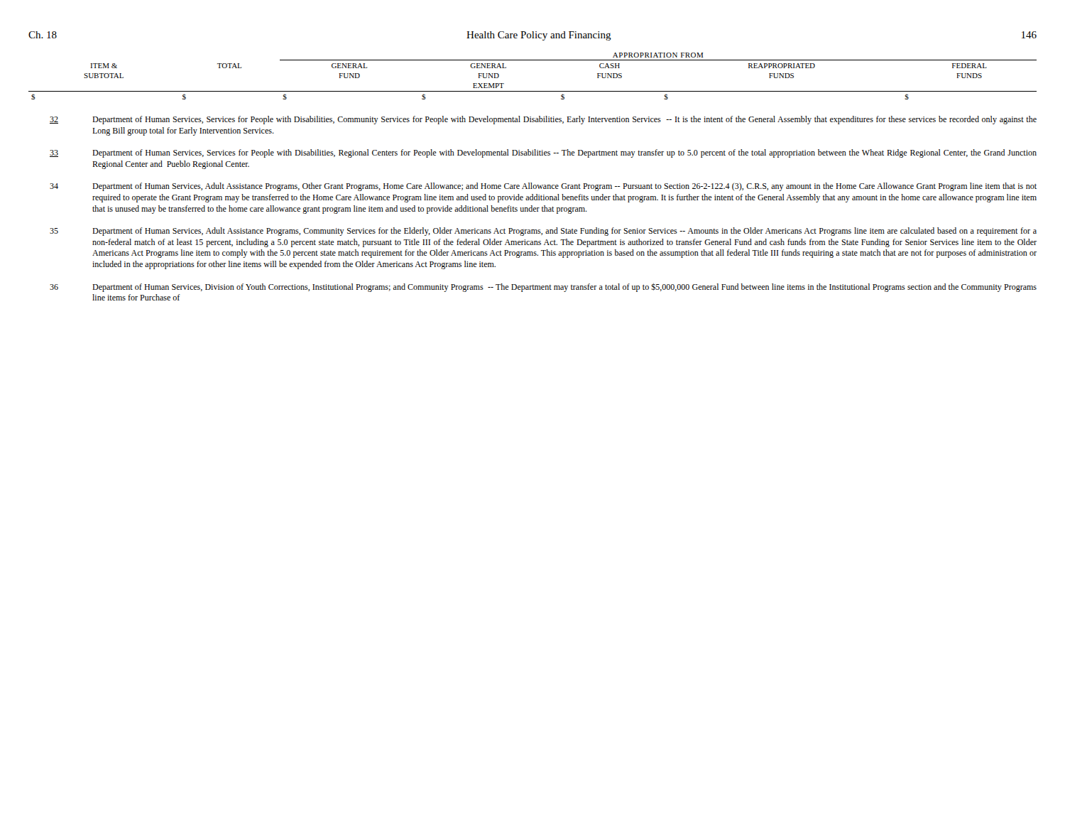Ch. 18
Health Care Policy and Financing
146
| | | APPROPRIATION FROM |
| ITEM & | TOTAL | GENERAL | GENERAL | CASH | REAPPROPRIATED | FEDERAL |
| SUBTOTAL | | FUND | FUND | FUNDS | FUNDS | FUNDS |
| | | | EXEMPT | | | |
| $ | $ | $ | $ | $ | $ | $ |
32
Department of Human Services, Services for People with Disabilities, Community Services for People with Developmental Disabilities, Early Intervention Services -- It is the intent of the General Assembly that expenditures for these services be recorded only against the Long Bill group total for Early Intervention Services.
33
Department of Human Services, Services for People with Disabilities, Regional Centers for People with Developmental Disabilities -- The Department may transfer up to 5.0 percent of the total appropriation between the Wheat Ridge Regional Center, the Grand Junction Regional Center and Pueblo Regional Center.
34
Department of Human Services, Adult Assistance Programs, Other Grant Programs, Home Care Allowance; and Home Care Allowance Grant Program -- Pursuant to Section 26-2-122.4 (3), C.R.S, any amount in the Home Care Allowance Grant Program line item that is not required to operate the Grant Program may be transferred to the Home Care Allowance Program line item and used to provide additional benefits under that program. It is further the intent of the General Assembly that any amount in the home care allowance program line item that is unused may be transferred to the home care allowance grant program line item and used to provide additional benefits under that program.
35
Department of Human Services, Adult Assistance Programs, Community Services for the Elderly, Older Americans Act Programs, and State Funding for Senior Services -- Amounts in the Older Americans Act Programs line item are calculated based on a requirement for a non-federal match of at least 15 percent, including a 5.0 percent state match, pursuant to Title III of the federal Older Americans Act. The Department is authorized to transfer General Fund and cash funds from the State Funding for Senior Services line item to the Older Americans Act Programs line item to comply with the 5.0 percent state match requirement for the Older Americans Act Programs. This appropriation is based on the assumption that all federal Title III funds requiring a state match that are not for purposes of administration or included in the appropriations for other line items will be expended from the Older Americans Act Programs line item.
36
Department of Human Services, Division of Youth Corrections, Institutional Programs; and Community Programs -- The Department may transfer a total of up to $5,000,000 General Fund between line items in the Institutional Programs section and the Community Programs line items for Purchase of